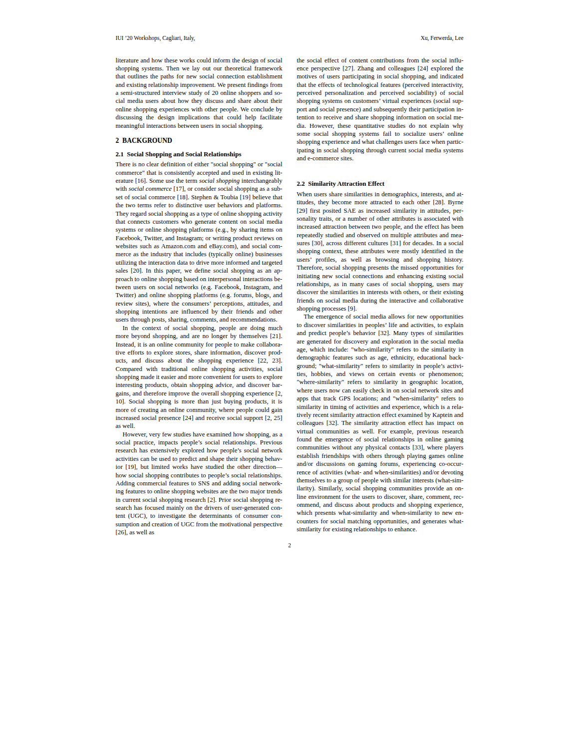IUI ’20 Workshops, Cagliari, Italy,
Xu, Ferwerda, Lee
literature and how these works could inform the design of social shopping systems. Then we lay out our theoretical framework that outlines the paths for new social connection establishment and existing relationship improvement. We present findings from a semi-structured interview study of 20 online shoppers and social media users about how they discuss and share about their online shopping experiences with other people. We conclude by discussing the design implications that could help facilitate meaningful interactions between users in social shopping.
2 BACKGROUND
2.1 Social Shopping and Social Relationships
There is no clear definition of either "social shopping" or "social commerce" that is consistently accepted and used in existing literature [16]. Some use the term social shopping interchangeably with social commerce [17], or consider social shopping as a subset of social commerce [18]. Stephen & Toubia [19] believe that the two terms refer to distinctive user behaviors and platforms. They regard social shopping as a type of online shopping activity that connects customers who generate content on social media systems or online shopping platforms (e.g., by sharing items on Facebook, Twitter, and Instagram; or writing product reviews on websites such as Amazon.com and eBay.com), and social commerce as the industry that includes (typically online) businesses utilizing the interaction data to drive more informed and targeted sales [20]. In this paper, we define social shopping as an approach to online shopping based on interpersonal interactions between users on social networks (e.g. Facebook, Instagram, and Twitter) and online shopping platforms (e.g. forums, blogs, and review sites), where the consumers’ perceptions, attitudes, and shopping intentions are influenced by their friends and other users through posts, sharing, comments, and recommendations.
In the context of social shopping, people are doing much more beyond shopping, and are no longer by themselves [21]. Instead, it is an online community for people to make collaborative efforts to explore stores, share information, discover products, and discuss about the shopping experience [22, 23]. Compared with traditional online shopping activities, social shopping made it easier and more convenient for users to explore interesting products, obtain shopping advice, and discover bargains, and therefore improve the overall shopping experience [2, 10]. Social shopping is more than just buying products, it is more of creating an online community, where people could gain increased social presence [24] and receive social support [2, 25] as well.
However, very few studies have examined how shopping, as a social practice, impacts people’s social relationships. Previous research has extensively explored how people’s social network activities can be used to predict and shape their shopping behavior [19], but limited works have studied the other direction—how social shopping contributes to people’s social relationships. Adding commercial features to SNS and adding social networking features to online shopping websites are the two major trends in current social shopping research [2]. Prior social shopping research has focused mainly on the drivers of user-generated content (UGC), to investigate the determinants of consumer consumption and creation of UGC from the motivational perspective [26], as well as
the social effect of content contributions from the social influence perspective [27]. Zhang and colleagues [24] explored the motives of users participating in social shopping, and indicated that the effects of technological features (perceived interactivity, perceived personalization and perceived sociability) of social shopping systems on customers’ virtual experiences (social support and social presence) and subsequently their participation intention to receive and share shopping information on social media. However, these quantitative studies do not explain why some social shopping systems fail to socialize users’ online shopping experience and what challenges users face when participating in social shopping through current social media systems and e-commerce sites.
2.2 Similarity Attraction Effect
When users share similarities in demographics, interests, and attitudes, they become more attracted to each other [28]. Byrne [29] first posited SAE as increased similarity in attitudes, personality traits, or a number of other attributes is associated with increased attraction between two people, and the effect has been repeatedly studied and observed on multiple attributes and measures [30], across different cultures [31] for decades. In a social shopping context, these attributes were mostly identified in the users’ profiles, as well as browsing and shopping history. Therefore, social shopping presents the missed opportunities for initiating new social connections and enhancing existing social relationships, as in many cases of social shopping, users may discover the similarities in interests with others, or their existing friends on social media during the interactive and collaborative shopping processes [9].
The emergence of social media allows for new opportunities to discover similarities in peoples’ life and activities, to explain and predict people’s behavior [32]. Many types of similarities are generated for discovery and exploration in the social media age, which include: "who-similarity" refers to the similarity in demographic features such as age, ethnicity, educational background; "what-similarity" refers to similarity in people’s activities, hobbies, and views on certain events or phenomenon; "where-similarity" refers to similarity in geographic location, where users now can easily check in on social network sites and apps that track GPS locations; and "when-similarity" refers to similarity in timing of activities and experience, which is a relatively recent similarity attraction effect examined by Kaptein and colleagues [32]. The similarity attraction effect has impact on virtual communities as well. For example, previous research found the emergence of social relationships in online gaming communities without any physical contacts [33], where players establish friendships with others through playing games online and/or discussions on gaming forums, experiencing co-occurrence of activities (what- and when-similarities) and/or devoting themselves to a group of people with similar interests (what-similarity). Similarly, social shopping communities provide an online environment for the users to discover, share, comment, recommend, and discuss about products and shopping experience, which presents what-similarity and when-similarity to new encounters for social matching opportunities, and generates what-similarity for existing relationships to enhance.
2